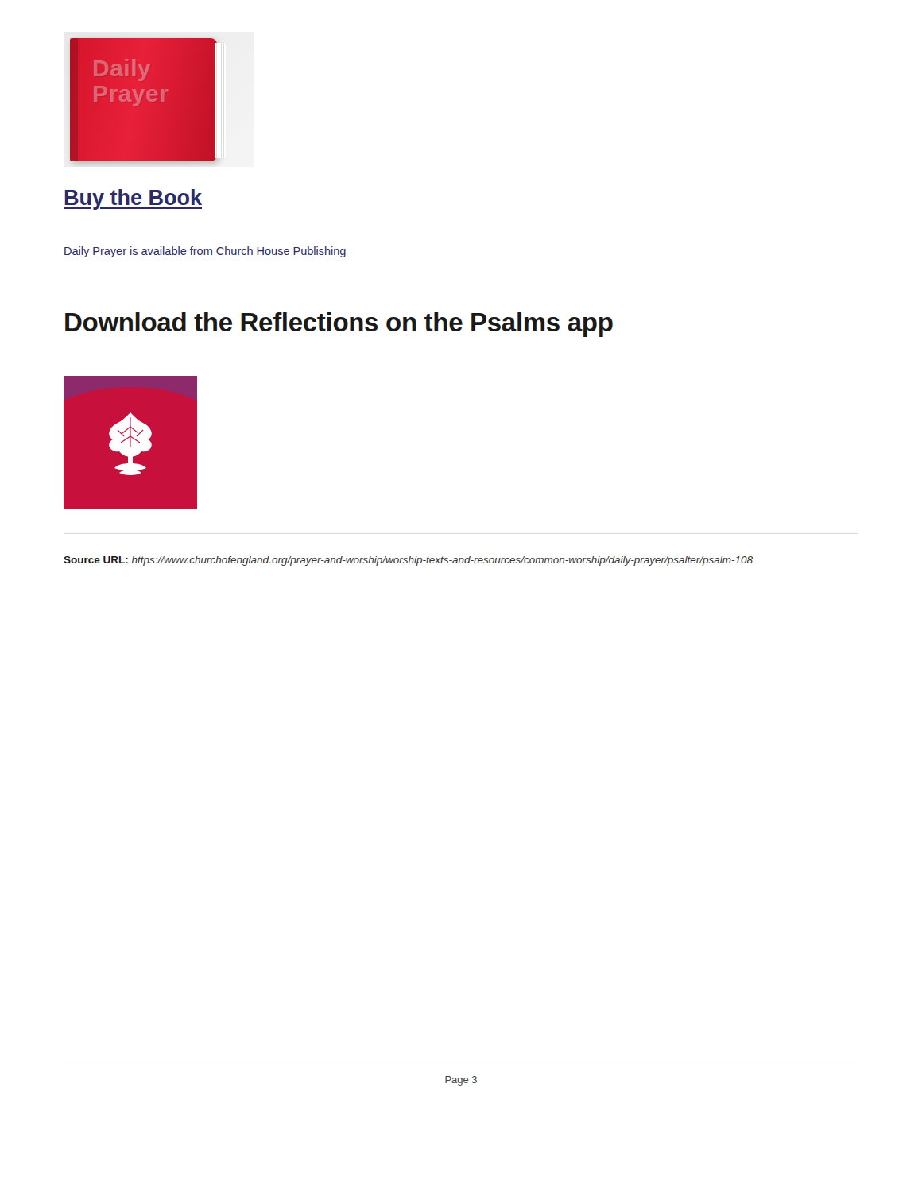Daily
Prayer
Buy the Book
Daily Prayer is available from Church House Publishing
Download the Reflections on the Psalms app
Source URL: https://www.churchofengland.org/prayer-and-worship/worship-texts-and-resources/common-worship/daily-prayer/psalter/psalm-108
Page 3